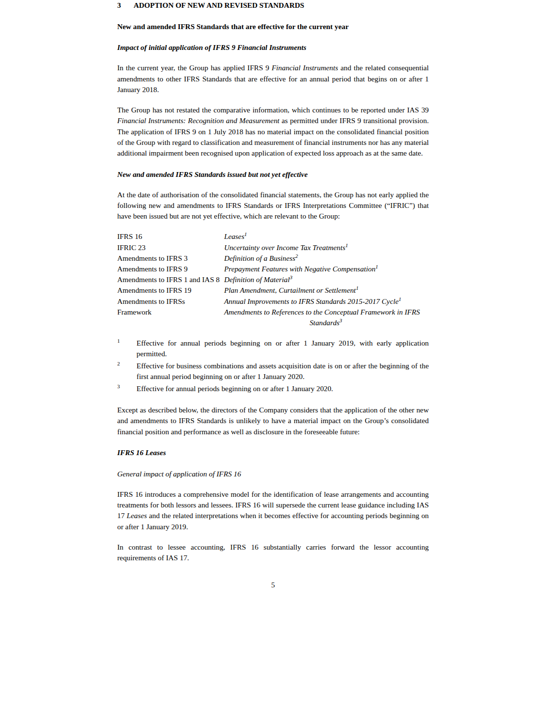3 ADOPTION OF NEW AND REVISED STANDARDS
New and amended IFRS Standards that are effective for the current year
Impact of initial application of IFRS 9 Financial Instruments
In the current year, the Group has applied IFRS 9 Financial Instruments and the related consequential amendments to other IFRS Standards that are effective for an annual period that begins on or after 1 January 2018.
The Group has not restated the comparative information, which continues to be reported under IAS 39 Financial Instruments: Recognition and Measurement as permitted under IFRS 9 transitional provision. The application of IFRS 9 on 1 July 2018 has no material impact on the consolidated financial position of the Group with regard to classification and measurement of financial instruments nor has any material additional impairment been recognised upon application of expected loss approach as at the same date.
New and amended IFRS Standards issued but not yet effective
At the date of authorisation of the consolidated financial statements, the Group has not early applied the following new and amendments to IFRS Standards or IFRS Interpretations Committee (“IFRIC”) that have been issued but are not yet effective, which are relevant to the Group:
| IFRS 16 | Leases 1 |
| IFRIC 23 | Uncertainty over Income Tax Treatments 1 |
| Amendments to IFRS 3 | Definition of a Business 2 |
| Amendments to IFRS 9 | Prepayment Features with Negative Compensation 1 |
| Amendments to IFRS 1 and IAS 8 | Definition of Material 3 |
| Amendments to IFRS 19 | Plan Amendment, Curtailment or Settlement 1 |
| Amendments to IFRSs | Annual Improvements to IFRS Standards 2015-2017 Cycle 1 |
| Framework | Amendments to References to the Conceptual Framework in IFRS Standards 3 |
| 1 | Effective for annual periods beginning on or after 1 January 2019, with early application permitted. |
| 2 | Effective for business combinations and assets acquisition date is on or after the beginning of the first annual period beginning on or after 1 January 2020. |
| 3 | Effective for annual periods beginning on or after 1 January 2020. |
Except as described below, the directors of the Company considers that the application of the other new and amendments to IFRS Standards is unlikely to have a material impact on the Group’s consolidated financial position and performance as well as disclosure in the foreseeable future:
IFRS 16 Leases
General impact of application of IFRS 16
IFRS 16 introduces a comprehensive model for the identification of lease arrangements and accounting treatments for both lessors and lessees. IFRS 16 will supersede the current lease guidance including IAS 17 Leases and the related interpretations when it becomes effective for accounting periods beginning on or after 1 January 2019.
In contrast to lessee accounting, IFRS 16 substantially carries forward the lessor accounting requirements of IAS 17.
5